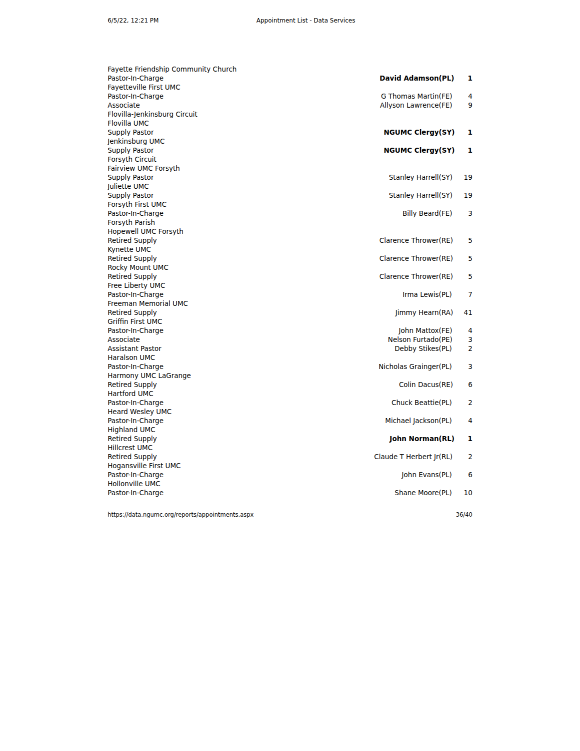6/5/22, 12:21 PM
Appointment List - Data Services
| Fayette Friendship Community Church | | |
| Pastor-In-Charge | David Adamson | (PL) | 1 |
| Fayetteville First UMC | | |
| Pastor-In-Charge | G Thomas Martin | (FE) | 4 |
| Associate | Allyson Lawrence | (FE) | 9 |
| Flovilla-Jenkinsburg Circuit | | |
| Flovilla UMC | | |
| Supply Pastor | NGUMC Clergy | (SY) | 1 |
| Jenkinsburg UMC | | |
| Supply Pastor | NGUMC Clergy | (SY) | 1 |
| Forsyth Circuit | | |
| Fairview UMC Forsyth | | |
| Supply Pastor | Stanley Harrell | (SY) | 19 |
| Juliette UMC | | |
| Supply Pastor | Stanley Harrell | (SY) | 19 |
| Forsyth First UMC | | |
| Pastor-In-Charge | Billy Beard | (FE) | 3 |
| Forsyth Parish | | |
| Hopewell UMC Forsyth | | |
| Retired Supply | Clarence Thrower | (RE) | 5 |
| Kynette UMC | | |
| Retired Supply | Clarence Thrower | (RE) | 5 |
| Rocky Mount UMC | | |
| Retired Supply | Clarence Thrower | (RE) | 5 |
| Free Liberty UMC | | |
| Pastor-In-Charge | Irma Lewis | (PL) | 7 |
| Freeman Memorial UMC | | |
| Retired Supply | Jimmy Hearn | (RA) | 41 |
| Griffin First UMC | | |
| Pastor-In-Charge | John Mattox | (FE) | 4 |
| Associate | Nelson Furtado | (PE) | 3 |
| Assistant Pastor | Debby Stikes | (PL) | 2 |
| Haralson UMC | | |
| Pastor-In-Charge | Nicholas Grainger | (PL) | 3 |
| Harmony UMC LaGrange | | |
| Retired Supply | Colin Dacus | (RE) | 6 |
| Hartford UMC | | |
| Pastor-In-Charge | Chuck Beattie | (PL) | 2 |
| Heard Wesley UMC | | |
| Pastor-In-Charge | Michael Jackson | (PL) | 4 |
| Highland UMC | | |
| Retired Supply | John Norman | (RL) | 1 |
| Hillcrest UMC | | |
| Retired Supply | Claude T Herbert Jr | (RL) | 2 |
| Hogansville First UMC | | |
| Pastor-In-Charge | John Evans | (PL) | 6 |
| Hollonville UMC | | |
| Pastor-In-Charge | Shane Moore | (PL) | 10 |
https://data.ngumc.org/reports/appointments.aspx
36/40